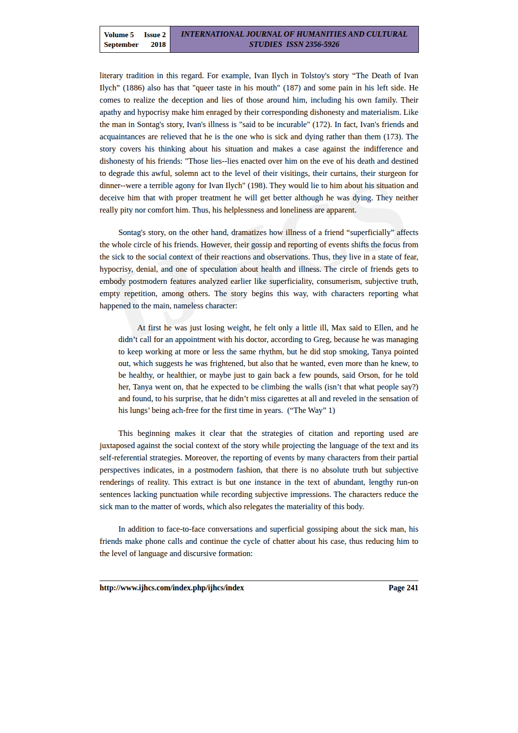IJHCS
Volume 5 Issue 2
September 2018
INTERNATIONAL JOURNAL OF HUMANITIES AND CULTURAL STUDIES ISSN 2356-5926
literary tradition in this regard. For example, Ivan Ilych in Tolstoy's story “The Death of Ivan Ilych” (1886) also has that "queer taste in his mouth" (187) and some pain in his left side. He comes to realize the deception and lies of those around him, including his own family. Their apathy and hypocrisy make him enraged by their corresponding dishonesty and materialism. Like the man in Sontag's story, Ivan's illness is "said to be incurable" (172). In fact, Ivan's friends and acquaintances are relieved that he is the one who is sick and dying rather than them (173). The story covers his thinking about his situation and makes a case against the indifference and dishonesty of his friends: "Those lies--lies enacted over him on the eve of his death and destined to degrade this awful, solemn act to the level of their visitings, their curtains, their sturgeon for dinner--were a terrible agony for Ivan Ilych" (198). They would lie to him about his situation and deceive him that with proper treatment he will get better although he was dying. They neither really pity nor comfort him. Thus, his helplessness and loneliness are apparent.
Sontag's story, on the other hand, dramatizes how illness of a friend “superficially” affects the whole circle of his friends. However, their gossip and reporting of events shifts the focus from the sick to the social context of their reactions and observations. Thus, they live in a state of fear, hypocrisy, denial, and one of speculation about health and illness. The circle of friends gets to embody postmodern features analyzed earlier like superficiality, consumerism, subjective truth, empty repetition, among others. The story begins this way, with characters reporting what happened to the main, nameless character:
At first he was just losing weight, he felt only a little ill, Max said to Ellen, and he didn’t call for an appointment with his doctor, according to Greg, because he was managing to keep working at more or less the same rhythm, but he did stop smoking, Tanya pointed out, which suggests he was frightened, but also that he wanted, even more than he knew, to be healthy, or healthier, or maybe just to gain back a few pounds, said Orson, for he told her, Tanya went on, that he expected to be climbing the walls (isn’t that what people say?) and found, to his surprise, that he didn’t miss cigarettes at all and reveled in the sensation of his lungs’ being ach-free for the first time in years. (“The Way” 1)
This beginning makes it clear that the strategies of citation and reporting used are juxtaposed against the social context of the story while projecting the language of the text and its self-referential strategies. Moreover, the reporting of events by many characters from their partial perspectives indicates, in a postmodern fashion, that there is no absolute truth but subjective renderings of reality. This extract is but one instance in the text of abundant, lengthy run-on sentences lacking punctuation while recording subjective impressions. The characters reduce the sick man to the matter of words, which also relegates the materiality of this body.
In addition to face-to-face conversations and superficial gossiping about the sick man, his friends make phone calls and continue the cycle of chatter about his case, thus reducing him to the level of language and discursive formation:
http://www.ijhcs.com/index.php/ijhcs/index
Page 241